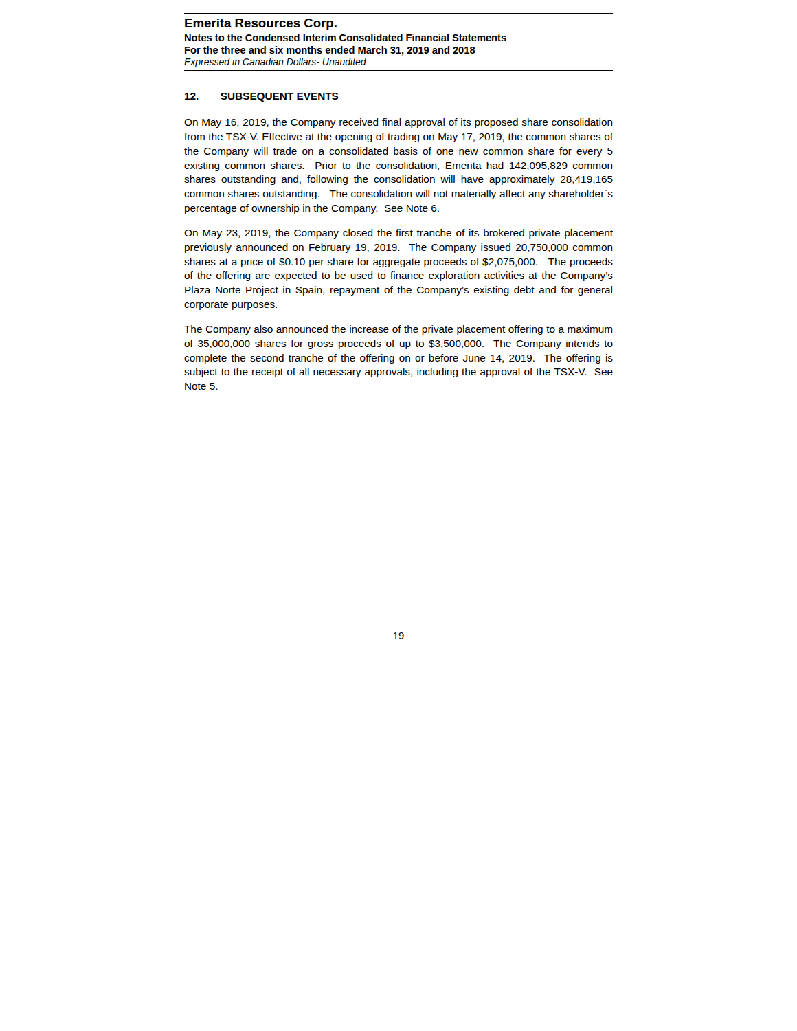Emerita Resources Corp.
Notes to the Condensed Interim Consolidated Financial Statements
For the three and six months ended March 31, 2019 and 2018
Expressed in Canadian Dollars- Unaudited
12. SUBSEQUENT EVENTS
On May 16, 2019, the Company received final approval of its proposed share consolidation from the TSX-V. Effective at the opening of trading on May 17, 2019, the common shares of the Company will trade on a consolidated basis of one new common share for every 5 existing common shares. Prior to the consolidation, Emerita had 142,095,829 common shares outstanding and, following the consolidation will have approximately 28,419,165 common shares outstanding. The consolidation will not materially affect any shareholder`s percentage of ownership in the Company. See Note 6.
On May 23, 2019, the Company closed the first tranche of its brokered private placement previously announced on February 19, 2019. The Company issued 20,750,000 common shares at a price of $0.10 per share for aggregate proceeds of $2,075,000. The proceeds of the offering are expected to be used to finance exploration activities at the Company’s Plaza Norte Project in Spain, repayment of the Company’s existing debt and for general corporate purposes.
The Company also announced the increase of the private placement offering to a maximum of 35,000,000 shares for gross proceeds of up to $3,500,000. The Company intends to complete the second tranche of the offering on or before June 14, 2019. The offering is subject to the receipt of all necessary approvals, including the approval of the TSX-V. See Note 5.
19